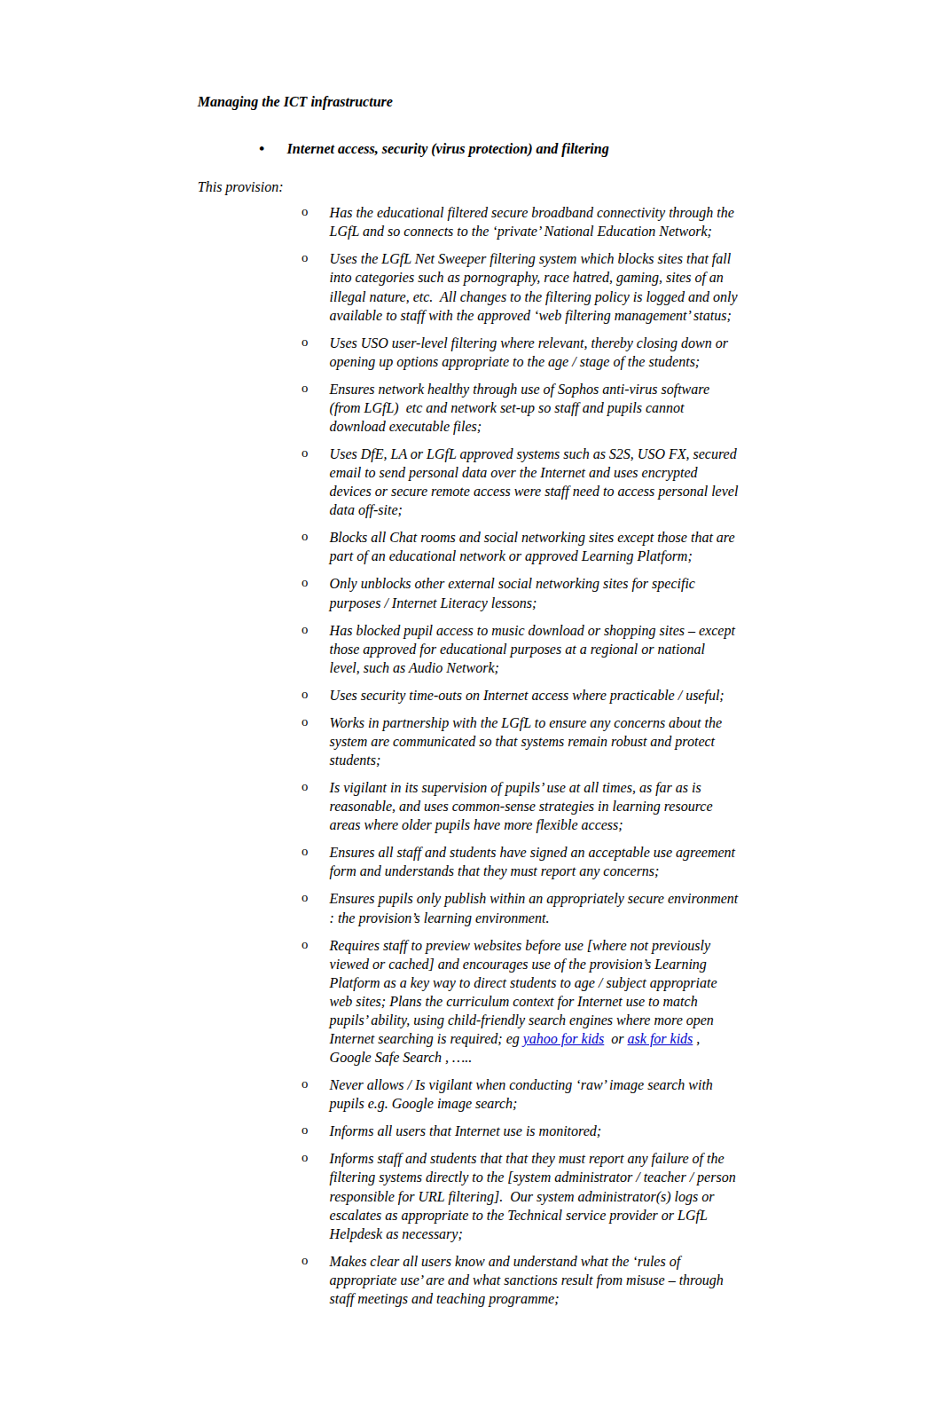Managing the ICT infrastructure
Internet access, security (virus protection) and filtering
This provision:
Has the educational filtered secure broadband connectivity through the LGfL and so connects to the ‘private’ National Education Network;
Uses the LGfL Net Sweeper filtering system which blocks sites that fall into categories such as pornography, race hatred, gaming, sites of an illegal nature, etc. All changes to the filtering policy is logged and only available to staff with the approved ‘web filtering management’ status;
Uses USO user-level filtering where relevant, thereby closing down or opening up options appropriate to the age / stage of the students;
Ensures network healthy through use of Sophos anti-virus software (from LGfL) etc and network set-up so staff and pupils cannot download executable files;
Uses DfE, LA or LGfL approved systems such as S2S, USO FX, secured email to send personal data over the Internet and uses encrypted devices or secure remote access were staff need to access personal level data off-site;
Blocks all Chat rooms and social networking sites except those that are part of an educational network or approved Learning Platform;
Only unblocks other external social networking sites for specific purposes / Internet Literacy lessons;
Has blocked pupil access to music download or shopping sites – except those approved for educational purposes at a regional or national level, such as Audio Network;
Uses security time-outs on Internet access where practicable / useful;
Works in partnership with the LGfL to ensure any concerns about the system are communicated so that systems remain robust and protect students;
Is vigilant in its supervision of pupils’ use at all times, as far as is reasonable, and uses common-sense strategies in learning resource areas where older pupils have more flexible access;
Ensures all staff and students have signed an acceptable use agreement form and understands that they must report any concerns;
Ensures pupils only publish within an appropriately secure environment : the provision’s learning environment.
Requires staff to preview websites before use [where not previously viewed or cached] and encourages use of the provision’s Learning Platform as a key way to direct students to age / subject appropriate web sites; Plans the curriculum context for Internet use to match pupils’ ability, using child-friendly search engines where more open Internet searching is required; eg yahoo for kids or ask for kids , Google Safe Search , …..
Never allows / Is vigilant when conducting ‘raw’ image search with pupils e.g. Google image search;
Informs all users that Internet use is monitored;
Informs staff and students that that they must report any failure of the filtering systems directly to the [system administrator / teacher / person responsible for URL filtering]. Our system administrator(s) logs or escalates as appropriate to the Technical service provider or LGfL Helpdesk as necessary;
Makes clear all users know and understand what the ‘rules of appropriate use’ are and what sanctions result from misuse – through staff meetings and teaching programme;